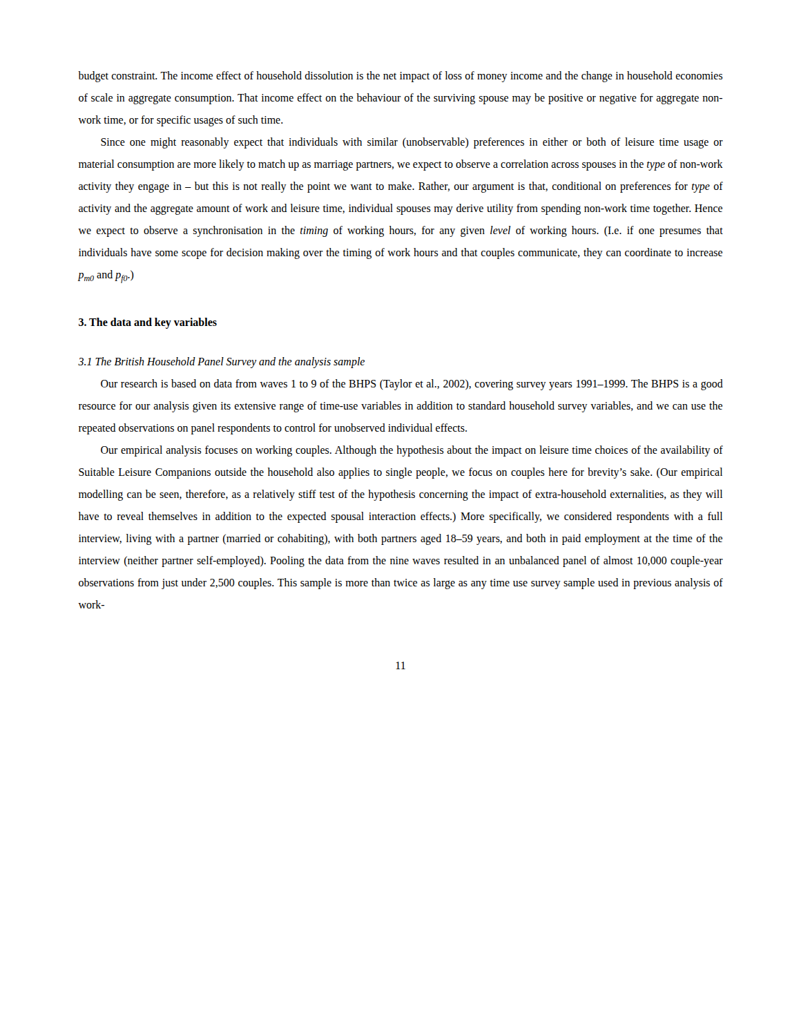budget constraint. The income effect of household dissolution is the net impact of loss of money income and the change in household economies of scale in aggregate consumption. That income effect on the behaviour of the surviving spouse may be positive or negative for aggregate non-work time, or for specific usages of such time.
Since one might reasonably expect that individuals with similar (unobservable) preferences in either or both of leisure time usage or material consumption are more likely to match up as marriage partners, we expect to observe a correlation across spouses in the type of non-work activity they engage in – but this is not really the point we want to make. Rather, our argument is that, conditional on preferences for type of activity and the aggregate amount of work and leisure time, individual spouses may derive utility from spending non-work time together. Hence we expect to observe a synchronisation in the timing of working hours, for any given level of working hours. (I.e. if one presumes that individuals have some scope for decision making over the timing of work hours and that couples communicate, they can coordinate to increase pm0 and pf0.)
3. The data and key variables
3.1 The British Household Panel Survey and the analysis sample
Our research is based on data from waves 1 to 9 of the BHPS (Taylor et al., 2002), covering survey years 1991–1999. The BHPS is a good resource for our analysis given its extensive range of time-use variables in addition to standard household survey variables, and we can use the repeated observations on panel respondents to control for unobserved individual effects.
Our empirical analysis focuses on working couples. Although the hypothesis about the impact on leisure time choices of the availability of Suitable Leisure Companions outside the household also applies to single people, we focus on couples here for brevity’s sake. (Our empirical modelling can be seen, therefore, as a relatively stiff test of the hypothesis concerning the impact of extra-household externalities, as they will have to reveal themselves in addition to the expected spousal interaction effects.) More specifically, we considered respondents with a full interview, living with a partner (married or cohabiting), with both partners aged 18–59 years, and both in paid employment at the time of the interview (neither partner self-employed). Pooling the data from the nine waves resulted in an unbalanced panel of almost 10,000 couple-year observations from just under 2,500 couples. This sample is more than twice as large as any time use survey sample used in previous analysis of work-
11